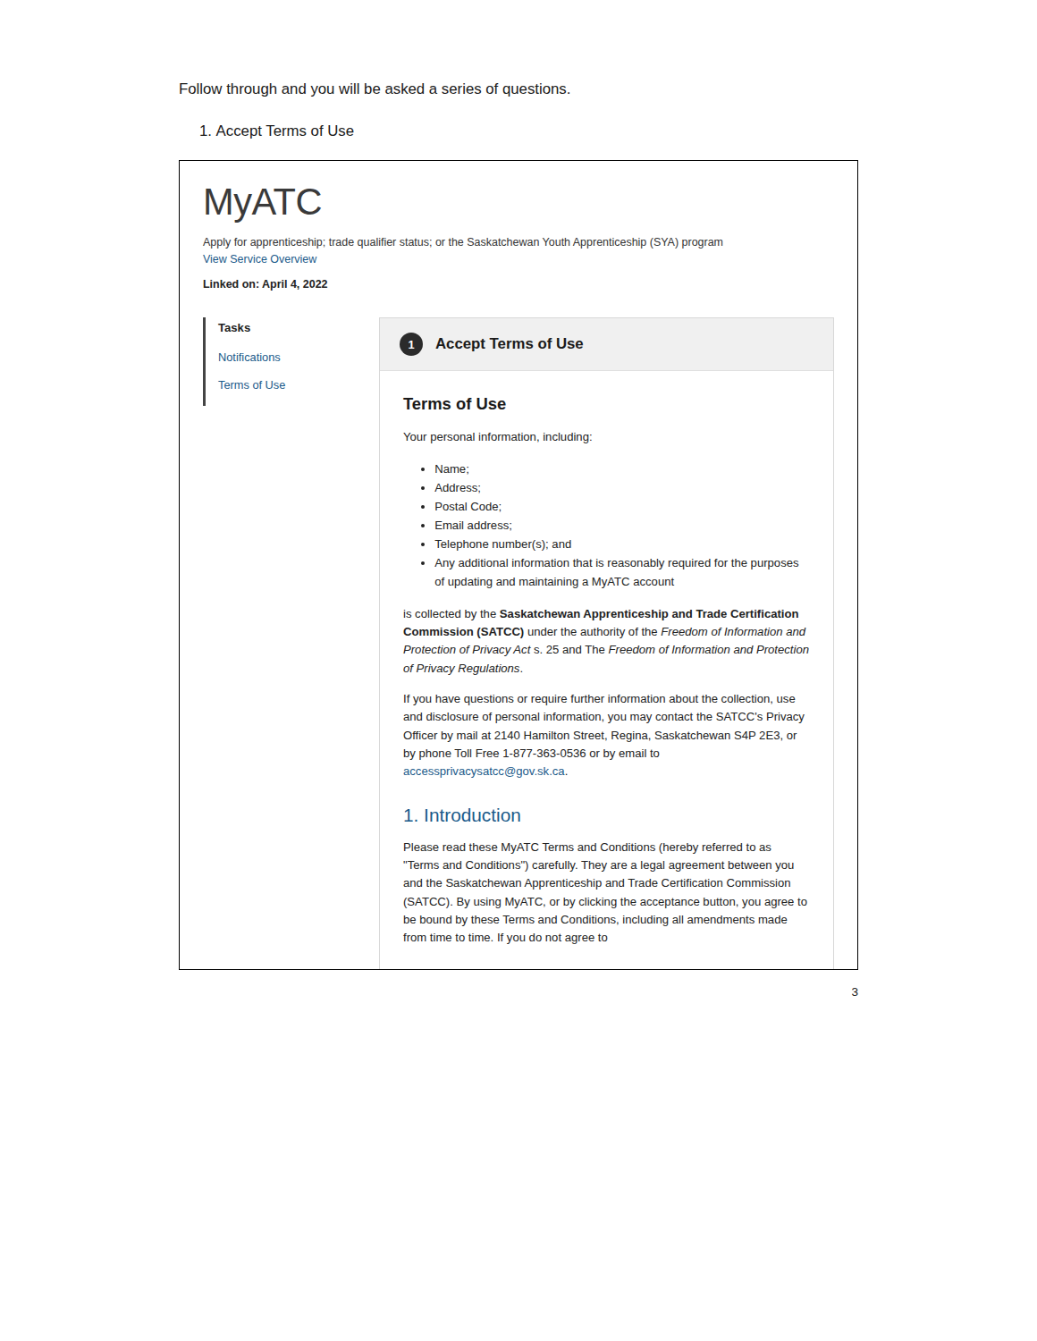Follow through and you will be asked a series of questions.
Accept Terms of Use
MyATC
Apply for apprenticeship; trade qualifier status; or the Saskatchewan Youth Apprenticeship (SYA) program
View Service Overview
Linked on: April 4, 2022
Tasks
Notifications Terms of Use
1
Accept Terms of Use
Terms of Use
Your personal information, including:
Name;
Address;
Postal Code;
Email address;
Telephone number(s); and
Any additional information that is reasonably required for the purposes of updating and maintaining a MyATC account
is collected by the Saskatchewan Apprenticeship and Trade Certification Commission (SATCC) under the authority of the Freedom of Information and Protection of Privacy Act s. 25 and The Freedom of Information and Protection of Privacy Regulations.
If you have questions or require further information about the collection, use and disclosure of personal information, you may contact the SATCC's Privacy Officer by mail at 2140 Hamilton Street, Regina, Saskatchewan S4P 2E3, or by phone Toll Free 1-877-363-0536 or by email to accessprivacysatcc@gov.sk.ca.
1. Introduction
Please read these MyATC Terms and Conditions (hereby referred to as "Terms and Conditions") carefully. They are a legal agreement between you and the Saskatchewan Apprenticeship and Trade Certification Commission (SATCC). By using MyATC, or by clicking the acceptance button, you agree to be bound by these Terms and Conditions, including all amendments made from time to time. If you do not agree to
3